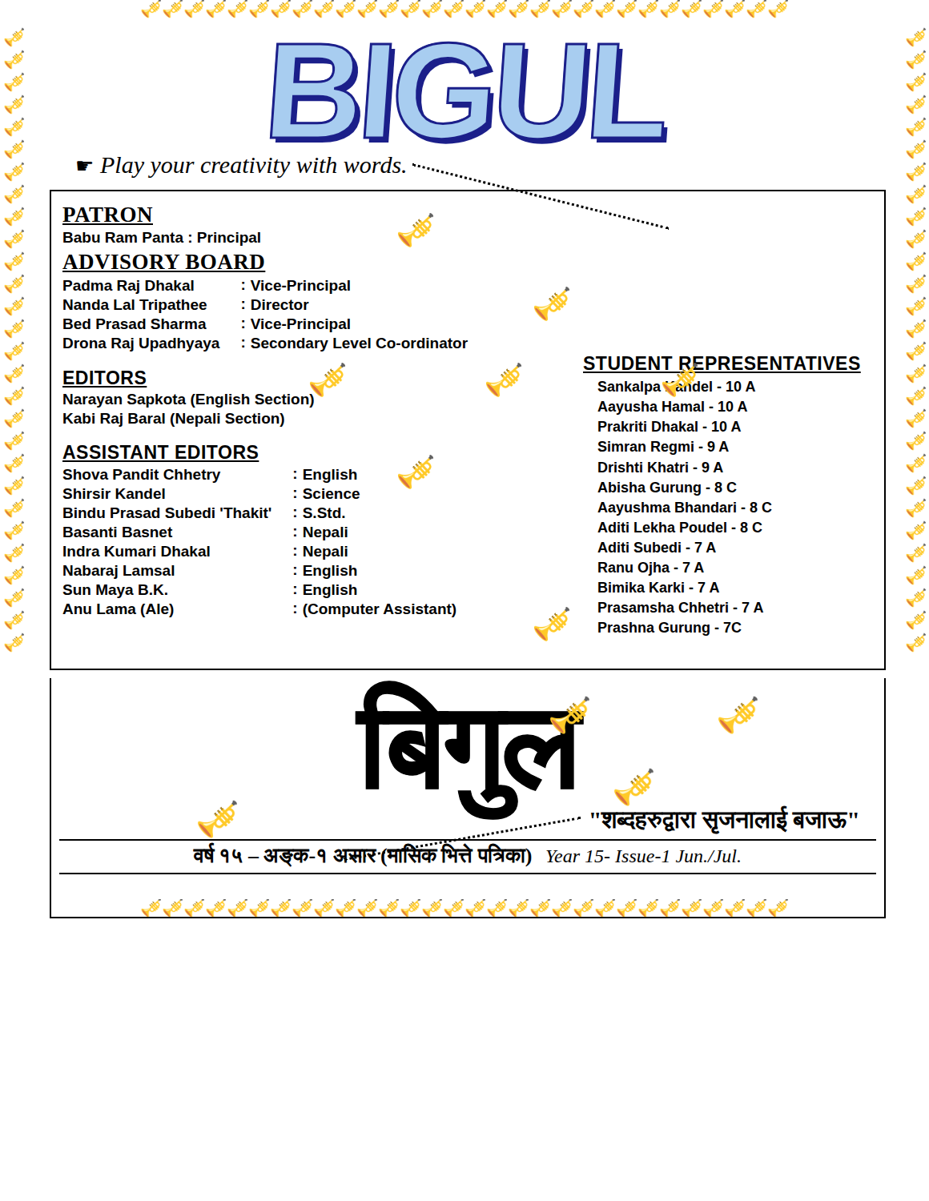🎺🎺🎺🎺🎺🎺🎺🎺🎺🎺🎺🎺🎺🎺🎺🎺🎺🎺🎺🎺🎺🎺🎺🎺🎺🎺🎺🎺🎺🎺
🎺🎺🎺🎺🎺🎺🎺🎺🎺🎺🎺🎺🎺🎺🎺🎺🎺🎺🎺🎺🎺🎺🎺🎺🎺🎺🎺🎺🎺🎺
🎺🎺🎺🎺🎺🎺🎺🎺🎺🎺🎺🎺🎺🎺🎺🎺🎺🎺🎺🎺🎺🎺🎺🎺🎺🎺🎺🎺
🎺🎺🎺🎺🎺🎺🎺🎺🎺🎺🎺🎺🎺🎺🎺🎺🎺🎺🎺🎺🎺🎺🎺🎺🎺🎺🎺🎺
BIGUL
☛Play your creativity with words.
🎺 🎺 🎺 🎺 🎺 🎺 🎺
PATRON
Babu Ram Panta : Principal
ADVISORY BOARD
| Padma Raj Dhakal | : | Vice-Principal |
| Nanda Lal Tripathee | : | Director |
| Bed Prasad Sharma | : | Vice-Principal |
| Drona Raj Upadhyaya | : | Secondary Level Co-ordinator |
EDITORS
Narayan Sapkota (English Section)
Kabi Raj Baral (Nepali Section)
ASSISTANT EDITORS
| Shova Pandit Chhetry | : | English |
| Shirsir Kandel | : | Science |
| Bindu Prasad Subedi 'Thakit' | : | S.Std. |
| Basanti Basnet | : | Nepali |
| Indra Kumari Dhakal | : | Nepali |
| Nabaraj Lamsal | : | English |
| Sun Maya B.K. | : | English |
| Anu Lama (Ale) | : | (Computer Assistant) |
STUDENT REPRESENTATIVES
Sankalpa Kandel - 10 A
Aayusha Hamal - 10 A
Prakriti Dhakal - 10 A
Simran Regmi - 9 A
Drishti Khatri - 9 A
Abisha Gurung - 8 C
Aayushma Bhandari - 8 C
Aditi Lekha Poudel - 8 C
Aditi Subedi - 7 A
Ranu Ojha - 7 A
Bimika Karki - 7 A
Prasamsha Chhetri - 7 A
Prashna Gurung - 7C
🎺 🎺 🎺 🎺
बिगुल
"शब्दहरुद्वारा सृजनालाई बजाऊ"
वर्ष १५ – अङ्क-१ असार (मासिक भित्ते पत्रिका) Year 15- Issue-1 Jun./Jul.